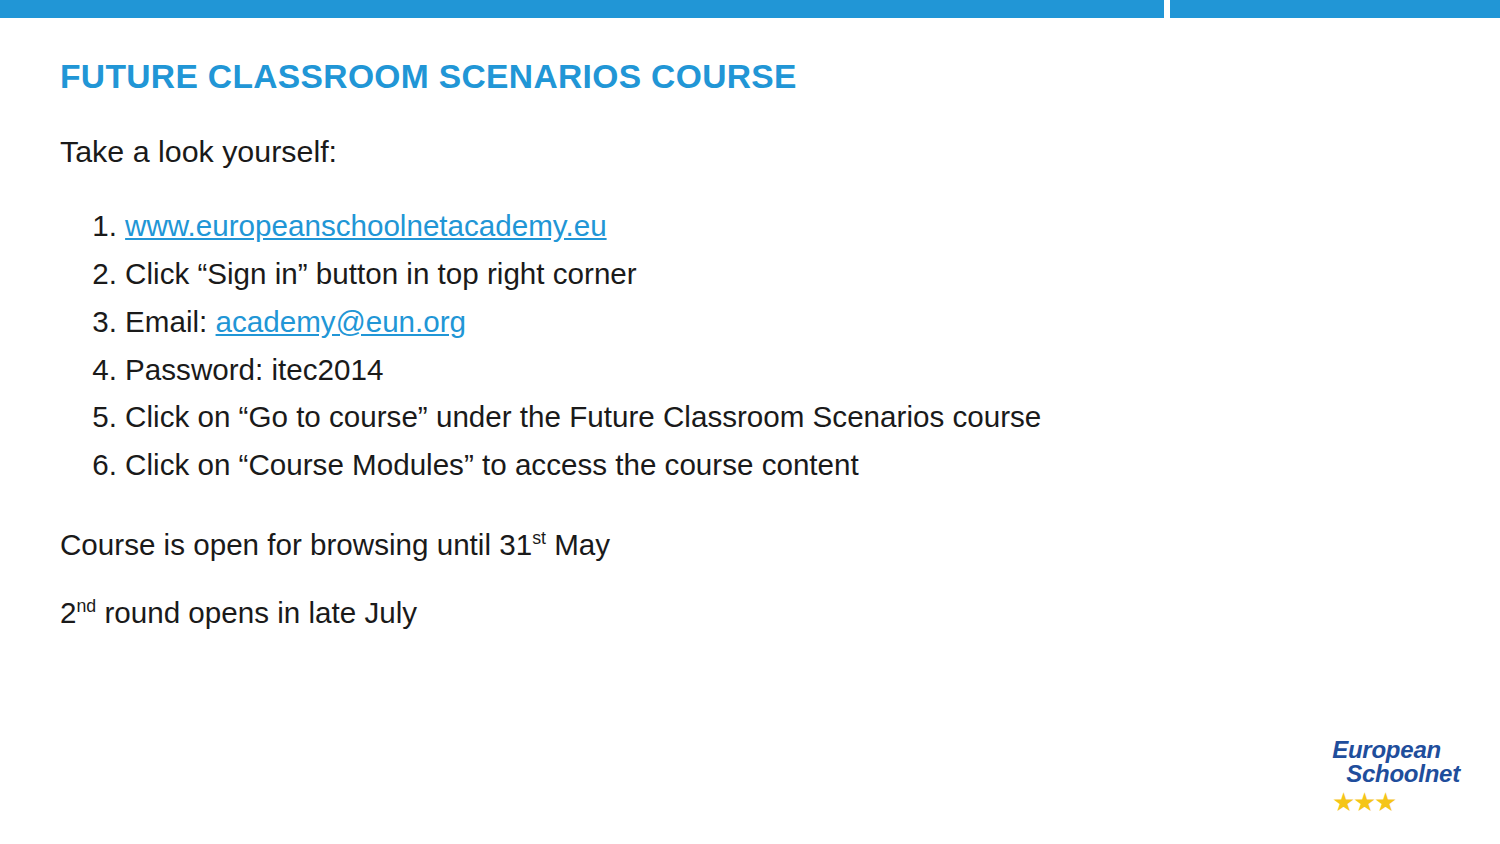Future Classroom Scenarios Course
Take a look yourself:
www.europeanschoolnetacademy.eu
Click “Sign in” button in top right corner
Email: academy@eun.org
Password: itec2014
Click on “Go to course” under the Future Classroom Scenarios course
Click on “Course Modules” to access the course content
Course is open for browsing until 31st May
2nd round opens in late July
European Schoolnet ★★★